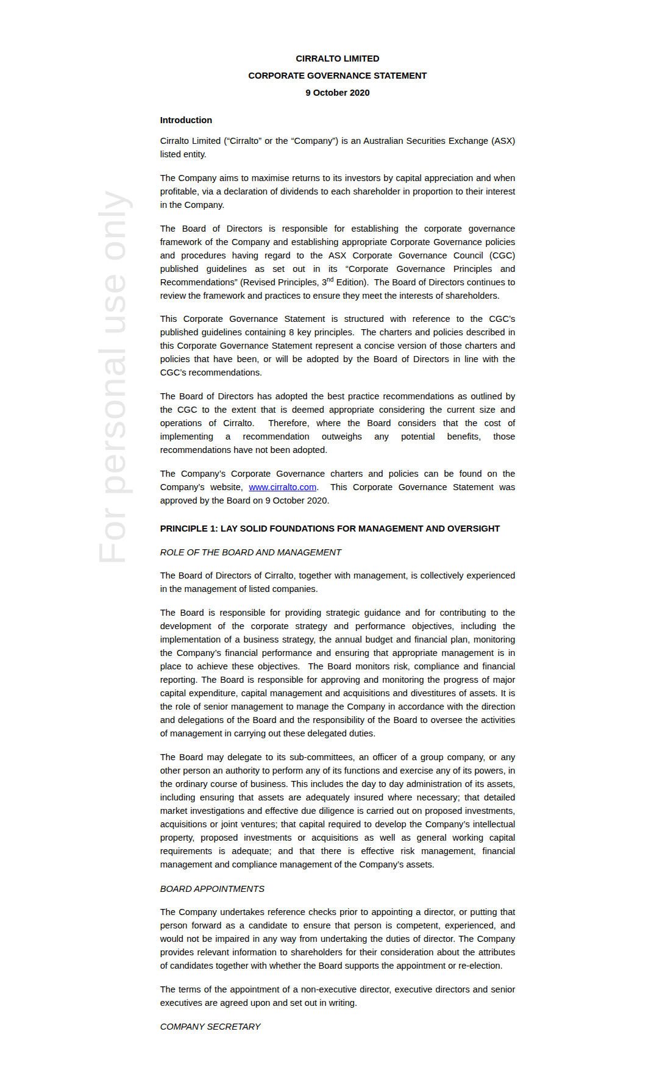For personal use only
CIRRALTO LIMITED
CORPORATE GOVERNANCE STATEMENT
9 October 2020
Introduction
Cirralto Limited (“Cirralto” or the “Company”) is an Australian Securities Exchange (ASX) listed entity.
The Company aims to maximise returns to its investors by capital appreciation and when profitable, via a declaration of dividends to each shareholder in proportion to their interest in the Company.
The Board of Directors is responsible for establishing the corporate governance framework of the Company and establishing appropriate Corporate Governance policies and procedures having regard to the ASX Corporate Governance Council (CGC) published guidelines as set out in its “Corporate Governance Principles and Recommendations” (Revised Principles, 3nd Edition). The Board of Directors continues to review the framework and practices to ensure they meet the interests of shareholders.
This Corporate Governance Statement is structured with reference to the CGC’s published guidelines containing 8 key principles. The charters and policies described in this Corporate Governance Statement represent a concise version of those charters and policies that have been, or will be adopted by the Board of Directors in line with the CGC’s recommendations.
The Board of Directors has adopted the best practice recommendations as outlined by the CGC to the extent that is deemed appropriate considering the current size and operations of Cirralto. Therefore, where the Board considers that the cost of implementing a recommendation outweighs any potential benefits, those recommendations have not been adopted.
The Company’s Corporate Governance charters and policies can be found on the Company’s website, www.cirralto.com. This Corporate Governance Statement was approved by the Board on 9 October 2020.
PRINCIPLE 1: LAY SOLID FOUNDATIONS FOR MANAGEMENT AND OVERSIGHT
ROLE OF THE BOARD AND MANAGEMENT
The Board of Directors of Cirralto, together with management, is collectively experienced in the management of listed companies.
The Board is responsible for providing strategic guidance and for contributing to the development of the corporate strategy and performance objectives, including the implementation of a business strategy, the annual budget and financial plan, monitoring the Company’s financial performance and ensuring that appropriate management is in place to achieve these objectives. The Board monitors risk, compliance and financial reporting. The Board is responsible for approving and monitoring the progress of major capital expenditure, capital management and acquisitions and divestitures of assets. It is the role of senior management to manage the Company in accordance with the direction and delegations of the Board and the responsibility of the Board to oversee the activities of management in carrying out these delegated duties.
The Board may delegate to its sub-committees, an officer of a group company, or any other person an authority to perform any of its functions and exercise any of its powers, in the ordinary course of business. This includes the day to day administration of its assets, including ensuring that assets are adequately insured where necessary; that detailed market investigations and effective due diligence is carried out on proposed investments, acquisitions or joint ventures; that capital required to develop the Company’s intellectual property, proposed investments or acquisitions as well as general working capital requirements is adequate; and that there is effective risk management, financial management and compliance management of the Company’s assets.
BOARD APPOINTMENTS
The Company undertakes reference checks prior to appointing a director, or putting that person forward as a candidate to ensure that person is competent, experienced, and would not be impaired in any way from undertaking the duties of director. The Company provides relevant information to shareholders for their consideration about the attributes of candidates together with whether the Board supports the appointment or re-election.
The terms of the appointment of a non-executive director, executive directors and senior executives are agreed upon and set out in writing.
COMPANY SECRETARY